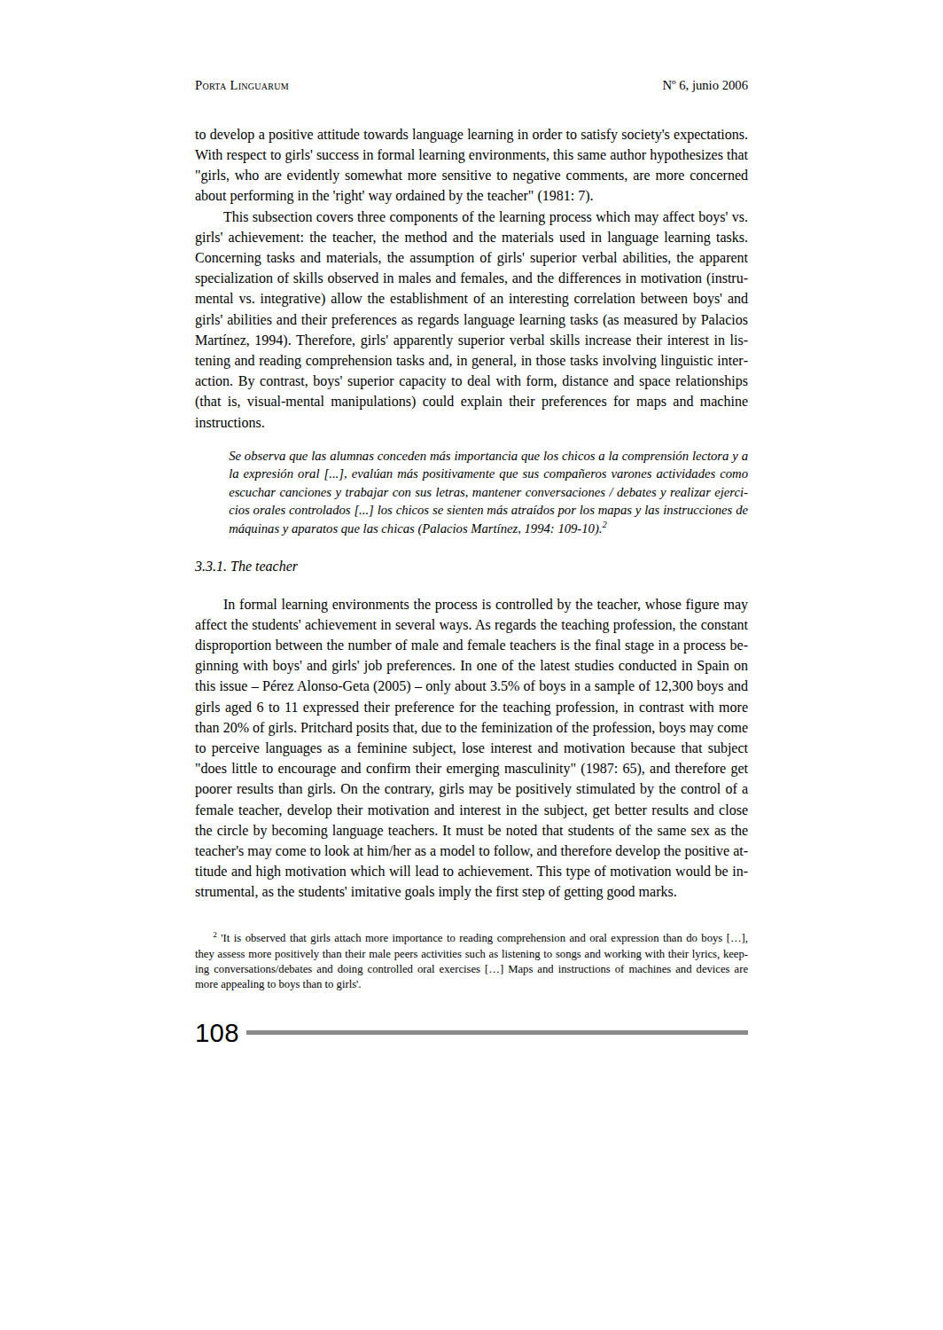Porta Linguarum Nº 6, junio 2006
to develop a positive attitude towards language learning in order to satisfy society's expectations. With respect to girls' success in formal learning environments, this same author hypothesizes that "girls, who are evidently somewhat more sensitive to negative comments, are more concerned about performing in the 'right' way ordained by the teacher" (1981: 7).
This subsection covers three components of the learning process which may affect boys' vs. girls' achievement: the teacher, the method and the materials used in language learning tasks. Concerning tasks and materials, the assumption of girls' superior verbal abilities, the apparent specialization of skills observed in males and females, and the differences in motivation (instrumental vs. integrative) allow the establishment of an interesting correlation between boys' and girls' abilities and their preferences as regards language learning tasks (as measured by Palacios Martínez, 1994). Therefore, girls' apparently superior verbal skills increase their interest in listening and reading comprehension tasks and, in general, in those tasks involving linguistic interaction. By contrast, boys' superior capacity to deal with form, distance and space relationships (that is, visual-mental manipulations) could explain their preferences for maps and machine instructions.
Se observa que las alumnas conceden más importancia que los chicos a la comprensión lectora y a la expresión oral [...], evalúan más positivamente que sus compañeros varones actividades como escuchar canciones y trabajar con sus letras, mantener conversaciones / debates y realizar ejercicios orales controlados [...] los chicos se sienten más atraídos por los mapas y las instrucciones de máquinas y aparatos que las chicas (Palacios Martínez, 1994: 109-10).2
3.3.1. The teacher
In formal learning environments the process is controlled by the teacher, whose figure may affect the students' achievement in several ways. As regards the teaching profession, the constant disproportion between the number of male and female teachers is the final stage in a process beginning with boys' and girls' job preferences. In one of the latest studies conducted in Spain on this issue – Pérez Alonso-Geta (2005) – only about 3.5% of boys in a sample of 12,300 boys and girls aged 6 to 11 expressed their preference for the teaching profession, in contrast with more than 20% of girls. Pritchard posits that, due to the feminization of the profession, boys may come to perceive languages as a feminine subject, lose interest and motivation because that subject "does little to encourage and confirm their emerging masculinity" (1987: 65), and therefore get poorer results than girls. On the contrary, girls may be positively stimulated by the control of a female teacher, develop their motivation and interest in the subject, get better results and close the circle by becoming language teachers. It must be noted that students of the same sex as the teacher's may come to look at him/her as a model to follow, and therefore develop the positive attitude and high motivation which will lead to achievement. This type of motivation would be instrumental, as the students' imitative goals imply the first step of getting good marks.
2 'It is observed that girls attach more importance to reading comprehension and oral expression than do boys […], they assess more positively than their male peers activities such as listening to songs and working with their lyrics, keeping conversations/debates and doing controlled oral exercises […] Maps and instructions of machines and devices are more appealing to boys than to girls'.
108